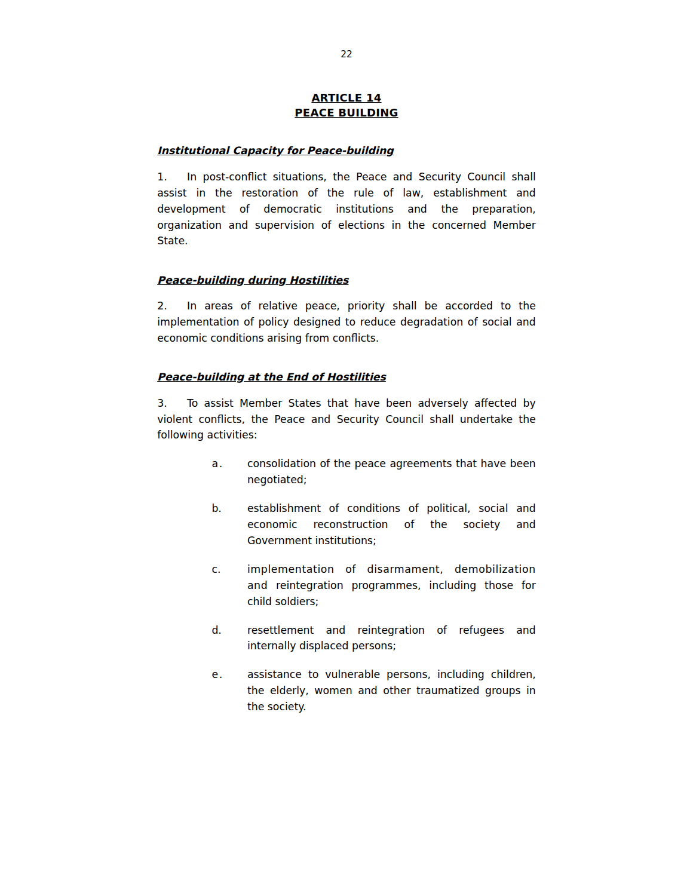22
ARTICLE 14
PEACE BUILDING
Institutional Capacity for Peace-building
1. In post-conflict situations, the Peace and Security Council shall assist in the restoration of the rule of law, establishment and development of democratic institutions and the preparation, organization and supervision of elections in the concerned Member State.
Peace-building during Hostilities
2. In areas of relative peace, priority shall be accorded to the implementation of policy designed to reduce degradation of social and economic conditions arising from conflicts.
Peace-building at the End of Hostilities
3. To assist Member States that have been adversely affected by violent conflicts, the Peace and Security Council shall undertake the following activities:
a . consolidation of the peace agreements that have been negotiated;
b. establishment of conditions of political, social and economic reconstruction of the society and Government institutions;
c. implementation of disarmament, demobilization and reintegration programmes, including those for child soldiers;
d. resettlement and reintegration of refugees and internally displaced persons;
e . assistance to vulnerable persons, including children, the elderly, women and other traumatized groups in the society.